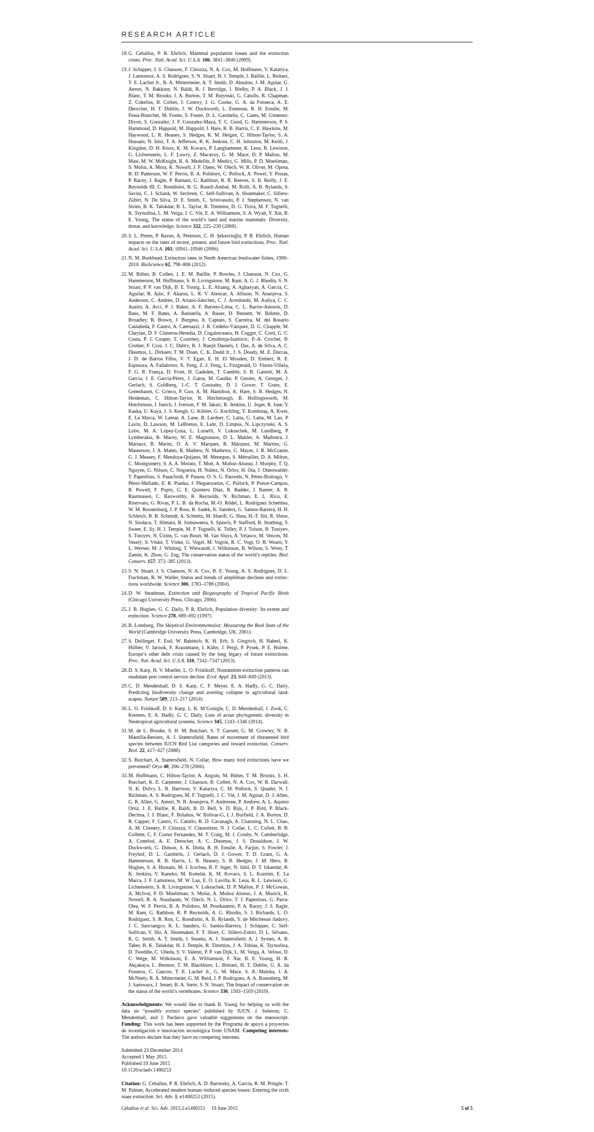Research Article
G. Ceballos, P. R. Ehrlich, Mammal population losses and the extinction crises. Proc. Natl. Acad. Sci. U.S.A. 106, 3841–3846 (2009).
J. Schipper, J. S. Chanson, F. Chiozza, N. A. Cox, M. Hoffmann, V. Katariya, J. Lamoreux, A. S. Rodrigues, S. N. Stuart, H. J. Temple, J. Baillie, L. Boitani, T. E. Lacher Jr., R. A. Mittermeier, A. T. Smith, D. Absolon, J. M. Aguiar, G. Amori, N. Bakkour, N. Baldi, R. J. Berridge, J. Bielby, P. A. Black, J. J. Blanc, T. M. Brooks, J. A. Burton, T. M. Butynski, G. Catullo, R. Chapman, Z. Cokeliss, B. Collen, J. Conroy, J. G. Cooke, G. A. da Fonseca, A. E. Derocher, H. T. Dublin, J. W. Duckworth, L. Emmons, R. H. Emslie, M. Festa-Bianchet, M. Foster, S. Foster, D. L. Garshelis, C. Gates, M. Gimenez-Dixon, S. Gonzalez, J. F. Gonzalez-Maya, T. C. Good, G. Hammerson, P. S. Hammond, D. Happold, M. Happold, J. Hare, R. B. Harris, C. E. Hawkins, M. Haywood, L. R. Heaney, S. Hedges, K. M. Helgen, C. Hilton-Taylor, S. A. Hussain, N. Ishii, T. A. Jefferson, R. K. Jenkins, C. H. Johnston, M. Keith, J. Kingdon, D. H. Knox, K. M. Kovacs, P. Langhammer, K. Leus, R. Lewison, G. Lichtenstein, L. F. Lowry, Z. Macavoy, G. M. Mace, D. P. Mallon, M. Masi, M. W. McKnight, R. A. Medellín, P. Medici, G. Mills, P. D. Moehlman, S. Molur, A. Mora, K. Nowell, J. F. Oates, W. Olech, W. R. Oliver, M. Oprea, B. D. Patterson, W. F. Perrin, B. A. Polidoro, C. Pollock, A. Powel, Y. Protas, P. Racey, J. Ragle, P. Ramani, G. Rathbun, R. R. Reeves, S. B. Reilly, J. E. Reynolds III, C. Rondinini, R. G. Rosell-Ambal, M. Rulli, A. B. Rylands, S. Savini, C. J. Schank, W. Sechrest, C. Self-Sullivan, A. Shoemaker, C. Sillero-Zubiri, N. De Silva, D. E. Smith, C. Srinivasulu, P. J. Stephenson, N. van Strien, B. K. Talukdar, B. L. Taylor, R. Timmins, D. G. Tirira, M. F. Tognelli, K. Tsytsulina, L. M. Veiga, J. C. Vié, E. A. Williamson, S. A. Wyatt, Y. Xie, B. E. Young, The status of the world’s land and marine mammals: Diversity, threat, and knowledge. Science 322, 225–230 (2008).
S. L. Pimm, P. Raven, A. Peterson, C. H. Şekercioğlu, P. R. Ehrlich, Human impacts on the rates of recent, present, and future bird extinctions. Proc. Natl. Acad. Sci. U.S.A. 103, 10941–10946 (2006).
N. M. Burkhead, Extinction rates in North American freshwater fishes, 1900–2010. BioScience 62, 798–808 (2012).
M. Böhm, B. Collen, J. E. M. Baillie, P. Bowles, J. Chanson, N. Cox, G. Hammerson, M. Hoffmann, S. R. Livingstone, M. Ram, A. G. J. Rhodin, S. N. Stuart, P. P. van Dijk, B. E. Young, L. E. Afuang, A. Aghasyan, A. García, C. Aguilar, R. Ajtic, F. Akarsu, L. R. V. Alencar, A. Allison, N. Ananjeva, S. Anderson, C. Andrén, D. Ariano-Sánchez, C. J. Arredondo, M. Auliya, C. C. Austin, A. Avci, P. J. Baker, A. F. Barreto-Lima, C. L. Barrio-Amorós, D. Basu, M. F. Bates, A. Batistella, A. Bauer, D. Bennett, W. Böhme, D. Broadley, R. Brown, J. Burgess, A. Captain, S. Carreira, M. del Rosario Castañeda, F. Castro, A. Catenazzi, J. R. Cedeño-Vázquez, D. G. Chapple, M. Cheylan, D. F. Cisneros-Heredia, D. Cogalniceanu, H. Cogger, C. Corti, G. C. Costa, P. J. Couper, T. Courtney, J. Crnobrnja-Isailovic, P.-A. Crochet, B. Crother, F. Cruz, J. C. Daltry, R. J. Ranjit Daniels, I. Das, A. de Silva, A. C. Diesmos, L. Dirksen, T. M. Doan, C. K. Dodd Jr., J. S. Doody, M. E. Dorcas, J. D. de Barros Filho, V. T. Egan, E. H. El Mouden, D. Embert, R. E. Espinoza, A. Fallabrino, X. Feng, Z.-J. Feng, L. Fitzgerald, O. Flores-Villela, F. G. R. França, D. Frost, H. Gadsden, T. Gamble, S. R. Ganesh, M. A. Garcia, J. E. García-Pérez, J. Gatus, M. Gaulke, P. Geniez, A. Georges, J. Gerlach, S. Goldberg, J.-C. T. Gonzalez, D. J. Gower, T. Grant, E. Greenbaum, C. Grieco, P. Guo, A. M. Hamilton, K. Hare, S. B. Hedges, N. Heideman, C. Hilton-Taylor, R. Hitchmough, B. Hollingsworth, M. Hutchinson, I. Ineich, J. Iverson, F. M. Jaksic, R. Jenkins, U. Joger, R. Jose, Y. Kaska, U. Kaya, J. S. Keogh, G. Köhler, G. Kuchling, Y. Kumlutaş, A. Kwet, E. La Marca, W. Lamar, A. Lane, B. Lardner, C. Latta, G. Latta, M. Lau, P. Lavin, D. Lawson, M. LeBreton, E. Lehr, D. Limpus, N. Lipczynski, A. S. Lobo, M. A. López-Luna, L. Luiselli, V. Lukoschek, M. Lundberg, P. Lymberakis, R. Macey, W. E. Magnusson, D. L. Mahler, A. Malhotra, J. Mariaux, B. Maritz, O. A. V. Marques, R. Márquez, M. Martins, G. Masterson, J. A. Mateo, R. Mathew, N. Mathews, G. Mayer, J. R. McCranie, G. J. Measey, F. Mendoza-Quijano, M. Menegon, S. Métrailler, D. A. Milton, C. Montgomery, S. A. A. Morato, T. Mott, A. Muñoz-Alonso, J. Murphy, T. Q. Nguyen, G. Nilson, C. Nogueira, H. Núñez, N. Orlov, H. Ota, J. Ottenwalder, T. Papenfuss, S. Pasachnik, P. Passos, O. S. G. Pauwels, N. Pérez-Buitrago, V. Pérez-Mellado, E. R. Pianka, J. Pleguezuelos, C. Pollock, P. Ponce-Campos, R. Powell, F. Pupin, G. E. Quintero Díaz, R. Radder, J. Ramer, A. R. Rasmussen, C. Raxworthy, R. Reynolds, N. Richman, E. L. Rico, E. Riservato, G. Rivas, P. L. B. da Rocha, M.-O. Rödel, L. Rodríguez Schettino, W. M. Roosenburg, J. P. Ross, R. Sadek, K. Sanders, G. Santos-Barrera, H. H. Schleich, B. R. Schmidt, A. Schmitz, M. Sharifi, G. Shea, H.-T. Shi, R. Shine, N. Sindaco, T. Slimani, R. Somaweera, S. Spawls, P. Stafford, R. Stuebing, S. Sweet, E. Sy, H. J. Temple, M. F. Tognelli, K. Tolley, P. J. Tolson, B. Tuniyev, S. Tuniyev, N. Üzüm, G. van Buurt, M. Van Sluys, A. Velasco, M. Vences, M. Veselý, S. Vinke, T. Vinke, G. Vogel, M. Vogrin, R. C. Vogt, O. R. Wearn, Y. L. Werner, M. J. Whiting, T. Wiewandt, J. Wilkinson, B. Wilson, S. Wren, T. Zamin, K. Zhou, G. Zug, The conservation status of the world’s reptiles. Biol. Conserv. 157, 372–385 (2013).
S. N. Stuart, J. S. Chanson, N. A. Cox, B. E. Young, A. S. Rodrigues, D. L. Fischman, R. W. Waller, Status and trends of amphibian declines and extinctions worldwide. Science 306, 1783–1786 (2004).
D. W. Steadman, Extinction and Biogeography of Tropical Pacific Birds (Chicago University Press, Chicago, 2006).
J. B. Hughes, G. C. Daily, P. R. Ehrlich, Population diversity: Its extent and extinction. Science 278, 689–692 (1997).
B. Lomborg, The Skeptical Environmentalist: Measuring the Real State of the World (Cambridge University Press, Cambridge, UK, 2001).
S. Dullinger, F. Essl, W. Rabitsch, K. H. Erb, S. Gingrich, H. Haberl, K. Hülber, V. Jarosík, F. Krausmann, I. Kühn, J. Pergl, P. Pysek, P. E. Hulme, Europe’s other debt crisis caused by the long legacy of future extinctions. Proc. Nat. Acad. Sci. U.S.A. 110, 7342–7347 (2013).
D. S. Karp, H. V. Moeller, L. O. Frishkoff, Nonrandom extinction patterns can modulate pest control service decline. Ecol. Appl. 23, 840–849 (2013).
C. D. Mendenhall, D. S. Karp, C. F. Meyer, E. A. Hadly, G. C. Daily, Predicting biodiversity change and averting collapse in agricultural landscapes. Nature 509, 213–217 (2014).
L. O. Frishkoff, D. S. Karp, L. K. M’Gonigle, C. D. Mendenhall, J. Zook, C. Kremen, E. A. Hadly, G. C. Daily, Loss of avian phylogenetic diversity in Neotropical agricultural systems. Science 345, 1343–1346 (2014).
M. de L. Brooke, S. H. M. Butchart, S. T. Garnett, G. M. Crowley, N. B. Mantilla-Beniers, A. J. Stattersfield, Rates of movement of threatened bird species between IUCN Red List categories and toward extinction. Conserv. Biol. 22, 417–427 (2008).
S. Butchart, A. Stattersfield, N. Collar, How many bird extinctions have we prevented? Oryx 40, 266–278 (2006).
M. Hoffmann, C. Hilton-Taylor, A. Angulo, M. Böhm, T. M. Brooks, S. H. Butchart, K. E. Carpenter, J. Chanson, B. Collen, N. A. Cox, W. R. Darwall, N. K. Dulvy, L. R. Harrison, V. Katariya, C. M. Pollock, S. Quader, N. I. Richman, A. S. Rodrigues, M. F. Tognelli, J. C. Vié, J. M. Aguiar, D. J. Allen, G. R. Allen, G. Amori, N. B. Ananjeva, F. Andreone, P. Andrew, A. L. Aquino Ortiz, J. E. Baillie, R. Baldi, B. D. Bell, S. D. Biju, J. P. Bird, P. Black-Decima, J. J. Blanc, F. Bolaños, W. Bolivar-G, I. J. Burfield, J. A. Burton, D. R. Capper, F. Castro, G. Catullo, R. D. Cavanagh, A. Channing, N. L. Chao, A. M. Chenery, F. Chiozza, V. Clausnitzer, N. J. Collar, L. C. Collett, B. B. Collette, C. F. Cortez Fernandez, M. T. Craig, M. J. Crosby, N. Cumberlidge, A. Cuttelod, A. E. Derocher, A. C. Diesmos, J. S. Donaldson, J. W. Duckworth, G. Dutson, S. K. Dutta, R. H. Emslie, A. Farjon, S. Fowler, J. Freyhof, D. L. Garshelis, J. Gerlach, D. J. Gower, T. D. Grant, G. A. Hammerson, R. B. Harris, L. R. Heaney, S. B. Hedges, J. M. Hero, B. Hughes, S. A. Hussain, M. J. Icochea, R. F. Inger, N. Ishii, D. T. Iskandar, R. K. Jenkins, Y. Kaneko, M. Kottelat, K. M. Kovacs, S. L. Kuzmin, E. La Marca, J. F. Lamoreux, M. W. Lau, E. O. Lavilla, K. Leus, R. L. Lewison, G. Lichtenstein, S. R. Livingstone, V. Lukoschek, D. P. Mallon, P. J. McGowan, A. McIvor, P. D. Moehlman, S. Molur, A. Muñoz Alonso, J. A. Musick, K. Nowell, R. A. Nussbaum, W. Olech, N. L. Orlov, T. J. Papenfuss, G. Parra-Olea, W. F. Perrin, B. A. Polidoro, M. Pourkazemi, P. A. Racey, J. S. Ragle, M. Ram, G. Rathbun, R. P. Reynolds, A. G. Rhodin, S. J. Richards, L. O. Rodríguez, S. R. Ron, C. Rondinini, A. B. Rylands, Y. de Mitcheson Sadovy, J. C. Sanciangco, K. L. Sanders, G. Santos-Barrera, J. Schipper, C. Self-Sullivan, Y. Shi, A. Shoemaker, F. T. Short, C. Sillero-Zubiri, D. L. Silvano, K. G. Smith, A. T. Smith, J. Snoeks, A. J. Stattersfield, A. J. Symes, A. B. Taber, B. K. Talukdar, H. J. Temple, R. Timmins, J. A. Tobias, K. Tsytsulina, D. Tweddle, C. Ubeda, S. V. Valenti, P. P. van Dijk, L. M. Veiga, A. Veloso, D. C. Wege, M. Wilkinson, E. A. Williamson, F. Xie, B. E. Young, H. R. Akçakaya, L. Bennun, T. M. Blackburn, L. Boitani, H. T. Dublin, G. A. da Fonseca, C. Gascon, T. E. Lacher Jr., G. M. Mace, S. A. Mainka, J. A. McNeely, R. A. Mittermeier, G. M. Reid, J. P. Rodriguez, A. A. Rosenberg, M. J. Samways, J. Smart, B. A. Stein, S. N. Stuart, The Impact of conservation on the status of the world’s vertebrates. Science 330, 1503–1509 (2010).
Acknowledgments: We would like to thank B. Young for helping us with the data on “possibly extinct species” published by IUCN. J. Soberon, C. Mendenhall, and J. Pacheco gave valuable suggestions on the manuscript. Funding: This work has been supported by the Programa de apoyo a proyectos de investigación e innovación tecnológica from UNAM. Competing interests: The authors declare that they have no competing interests.
Submitted 23 December 2014
Accepted 1 May 2015
Published 19 June 2015
10.1126/sciadv.1400253
Citation: G. Ceballos, P. R. Ehrlich, A. D. Barnosky, A. García, R. M. Pringle, T. M. Palmer, Accelerated modern human–induced species losses: Entering the sixth mass extinction. Sci. Adv. 1, e1400253 (2015).
Ceballos et al. Sci. Adv. 2015;1:e1400253 19 June 2015
5 of 5